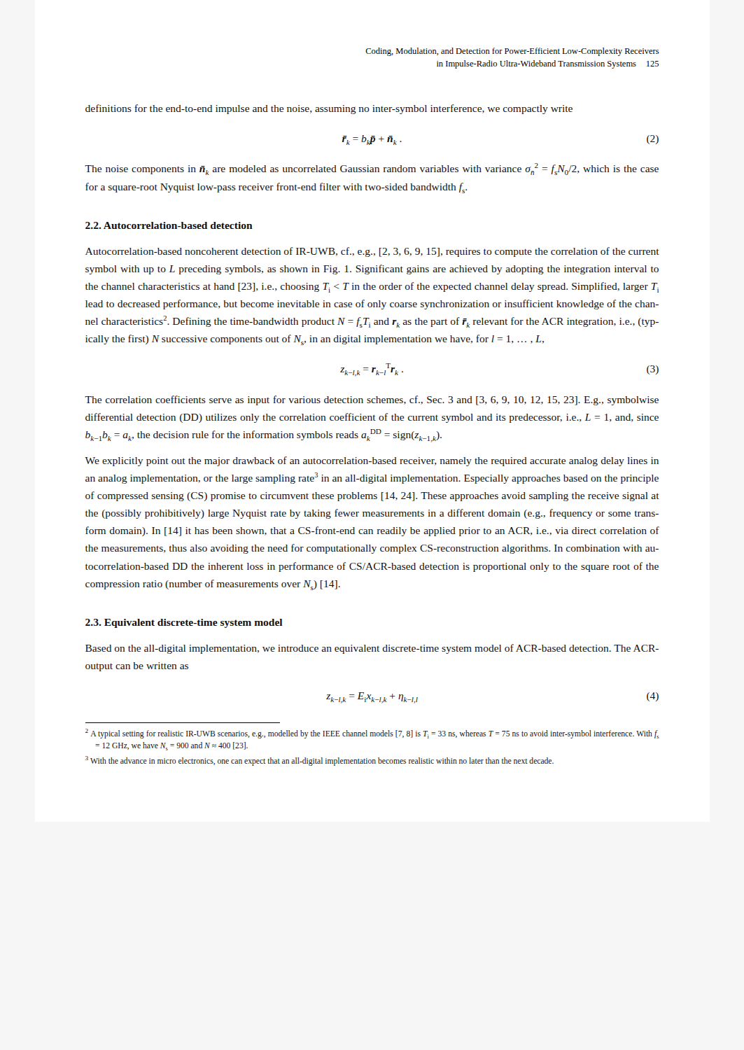Coding, Modulation, and Detection for Power-Efficient Low-Complexity Receivers
in Impulse-Radio Ultra-Wideband Transmission Systems125
definitions for the end-to-end impulse and the noise, assuming no inter-symbol interference, we compactly write
r̄k = bk p̄ + n̄k . (2)
The noise components in n̄k are modeled as uncorrelated Gaussian random variables with variance σn̄2 = fsN0/2, which is the case for a square-root Nyquist low-pass receiver front-end filter with two-sided bandwidth fs.
2.2. Autocorrelation-based detection
Autocorrelation-based noncoherent detection of IR-UWB, cf., e.g., [2, 3, 6, 9, 15], requires to compute the correlation of the current symbol with up to L preceding symbols, as shown in Fig. 1. Significant gains are achieved by adopting the integration interval to the channel characteristics at hand [23], i.e., choosing Ti < T in the order of the expected channel delay spread. Simplified, larger Ti lead to decreased performance, but become inevitable in case of only coarse synchronization or insufficient knowledge of the channel characteristics2. Defining the time-bandwidth product N = fsTi and rk as the part of r̄k relevant for the ACR integration, i.e., (typically the first) N successive components out of Ns, in an digital implementation we have, for l = 1, … , L,
zk−l,k = rk−lTrk . (3)
The correlation coefficients serve as input for various detection schemes, cf., Sec. 3 and [3, 6, 9, 10, 12, 15, 23]. E.g., symbolwise differential detection (DD) utilizes only the correlation coefficient of the current symbol and its predecessor, i.e., L = 1, and, since bk−1bk = ak, the decision rule for the information symbols reads akDD = sign(zk−1,k).
We explicitly point out the major drawback of an autocorrelation-based receiver, namely the required accurate analog delay lines in an analog implementation, or the large sampling rate3 in an all-digital implementation. Especially approaches based on the principle of compressed sensing (CS) promise to circumvent these problems [14, 24]. These approaches avoid sampling the receive signal at the (possibly prohibitively) large Nyquist rate by taking fewer measurements in a different domain (e.g., frequency or some transform domain). In [14] it has been shown, that a CS-front-end can readily be applied prior to an ACR, i.e., via direct correlation of the measurements, thus also avoiding the need for computationally complex CS-reconstruction algorithms. In combination with autocorrelation-based DD the inherent loss in performance of CS/ACR-based detection is proportional only to the square root of the compression ratio (number of measurements over Ns) [14].
2.3. Equivalent discrete-time system model
Based on the all-digital implementation, we introduce an equivalent discrete-time system model of ACR-based detection. The ACR-output can be written as
zk−l,k = Eixk−l,k + ηk−l,l (4)
2 A typical setting for realistic IR-UWB scenarios, e.g., modelled by the IEEE channel models [7, 8] is Ti = 33 ns, whereas T = 75 ns to avoid inter-symbol interference. With fs = 12 GHz, we have Ns = 900 and N ≈ 400 [23].
3 With the advance in micro electronics, one can expect that an all-digital implementation becomes realistic within no later than the next decade.